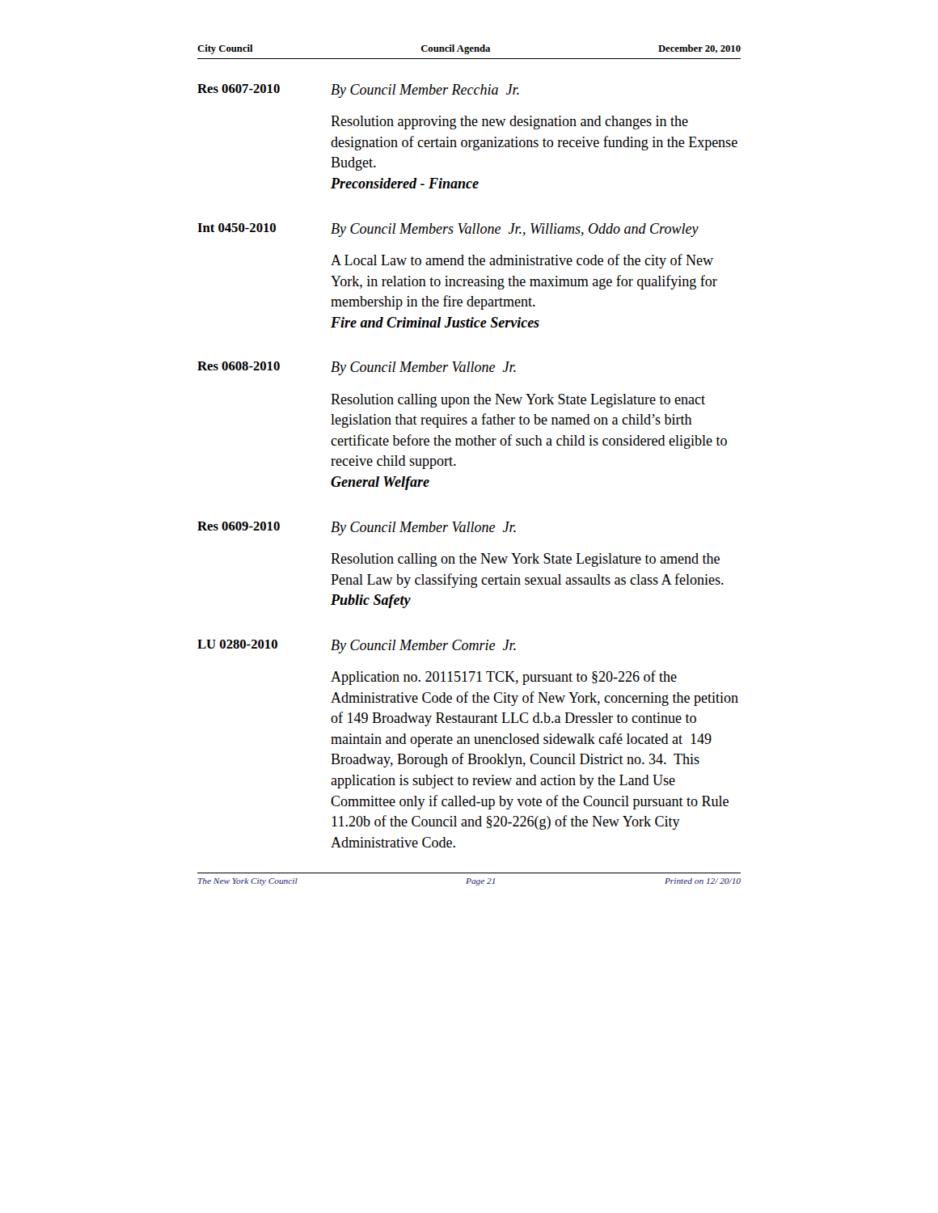City Council
Council Agenda
December 20, 2010
Res 0607-2010
By Council Member Recchia Jr.
Resolution approving the new designation and changes in the designation of certain organizations to receive funding in the Expense Budget.
Preconsidered - Finance
Int 0450-2010
By Council Members Vallone Jr., Williams, Oddo and Crowley
A Local Law to amend the administrative code of the city of New York, in relation to increasing the maximum age for qualifying for membership in the fire department.
Fire and Criminal Justice Services
Res 0608-2010
By Council Member Vallone Jr.
Resolution calling upon the New York State Legislature to enact legislation that requires a father to be named on a child’s birth certificate before the mother of such a child is considered eligible to receive child support.
General Welfare
Res 0609-2010
By Council Member Vallone Jr.
Resolution calling on the New York State Legislature to amend the Penal Law by classifying certain sexual assaults as class A felonies.
Public Safety
LU 0280-2010
By Council Member Comrie Jr.
Application no. 20115171 TCK, pursuant to §20-226 of the Administrative Code of the City of New York, concerning the petition of 149 Broadway Restaurant LLC d.b.a Dressler to continue to maintain and operate an unenclosed sidewalk café located at 149 Broadway, Borough of Brooklyn, Council District no. 34. This application is subject to review and action by the Land Use Committee only if called-up by vote of the Council pursuant to Rule 11.20b of the Council and §20-226(g) of the New York City Administrative Code.
The New York City Council
Page 21
Printed on 12/ 20/10